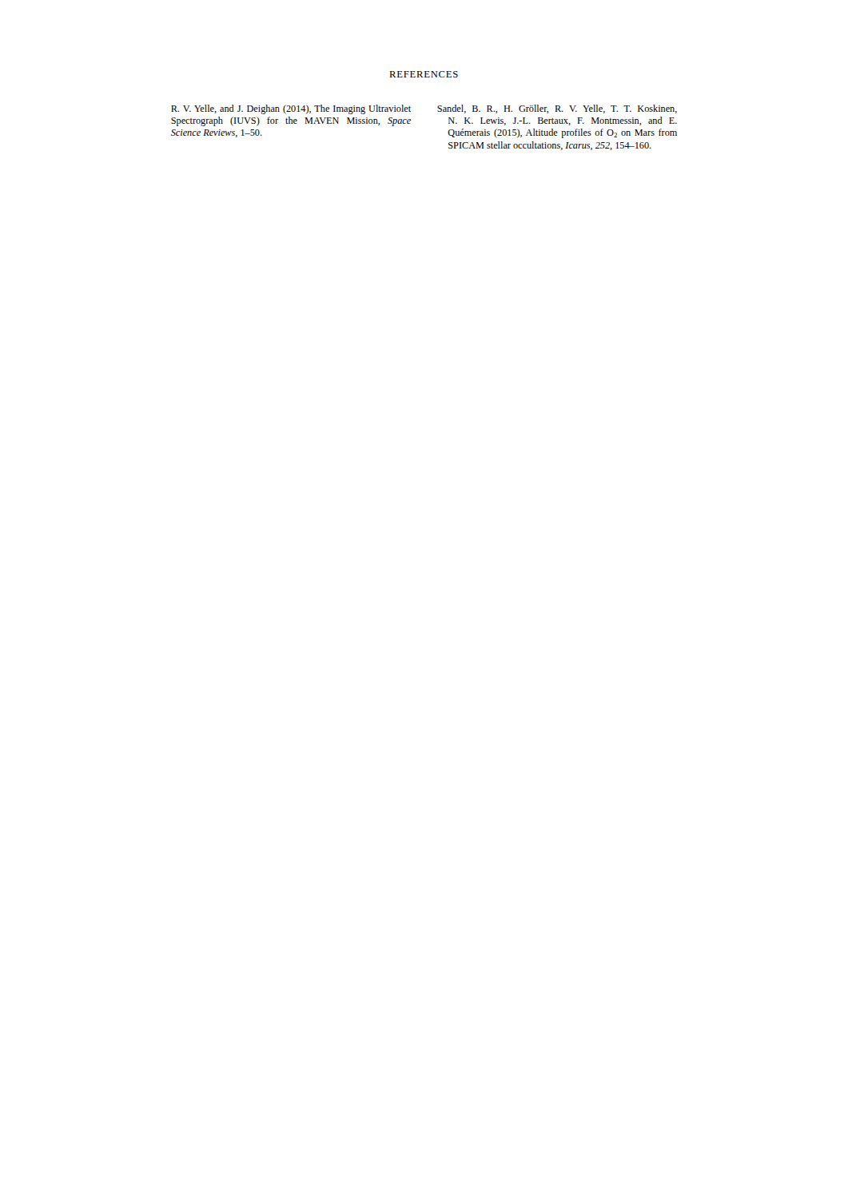REFERENCES
R. V. Yelle, and J. Deighan (2014), The Imaging Ultraviolet Spectrograph (IUVS) for the MAVEN Mission, Space Science Reviews, 1–50.
Sandel, B. R., H. Gröller, R. V. Yelle, T. T. Koskinen, N. K. Lewis, J.-L. Bertaux, F. Montmessin, and E. Quémerais (2015), Altitude profiles of O2 on Mars from SPICAM stellar occultations, Icarus, 252, 154–160.